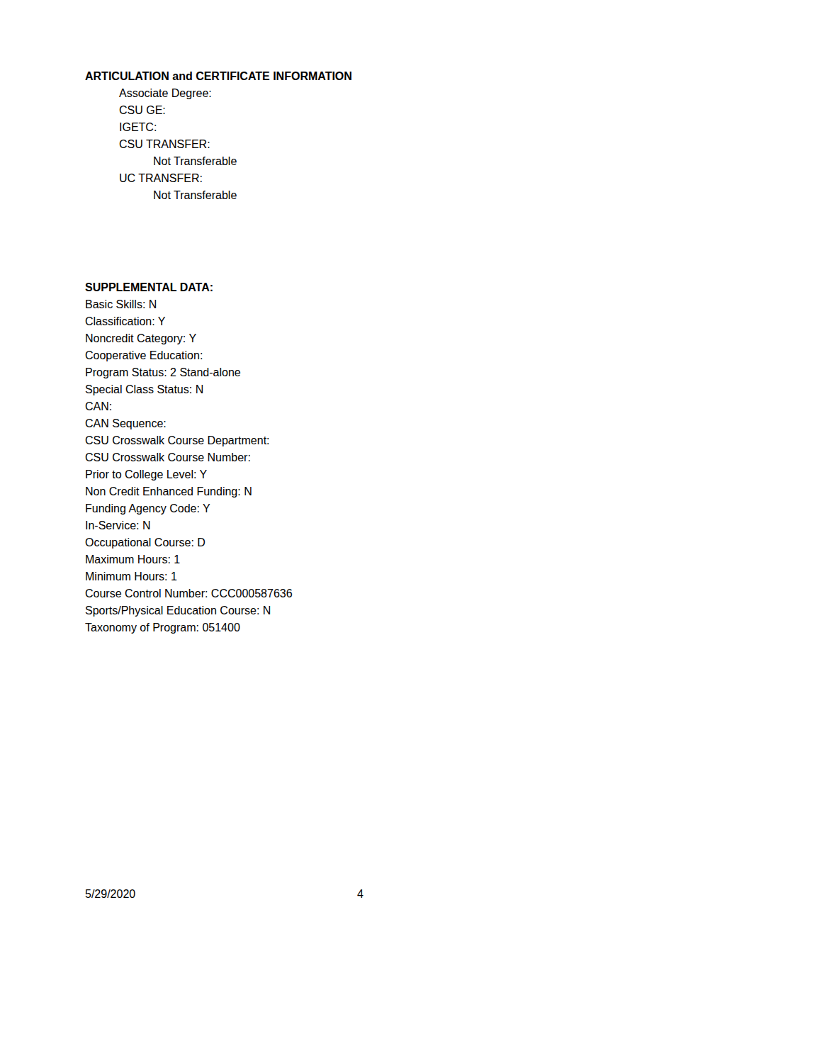ARTICULATION and CERTIFICATE INFORMATION
Associate Degree:
CSU GE:
IGETC:
CSU TRANSFER:
Not Transferable
UC TRANSFER:
Not Transferable
SUPPLEMENTAL DATA:
Basic Skills: N
Classification: Y
Noncredit Category: Y
Cooperative Education:
Program Status: 2 Stand-alone
Special Class Status: N
CAN:
CAN Sequence:
CSU Crosswalk Course Department:
CSU Crosswalk Course Number:
Prior to College Level: Y
Non Credit Enhanced Funding: N
Funding Agency Code: Y
In-Service: N
Occupational Course: D
Maximum Hours: 1
Minimum Hours: 1
Course Control Number: CCC000587636
Sports/Physical Education Course: N
Taxonomy of Program: 051400
5/29/2020 4